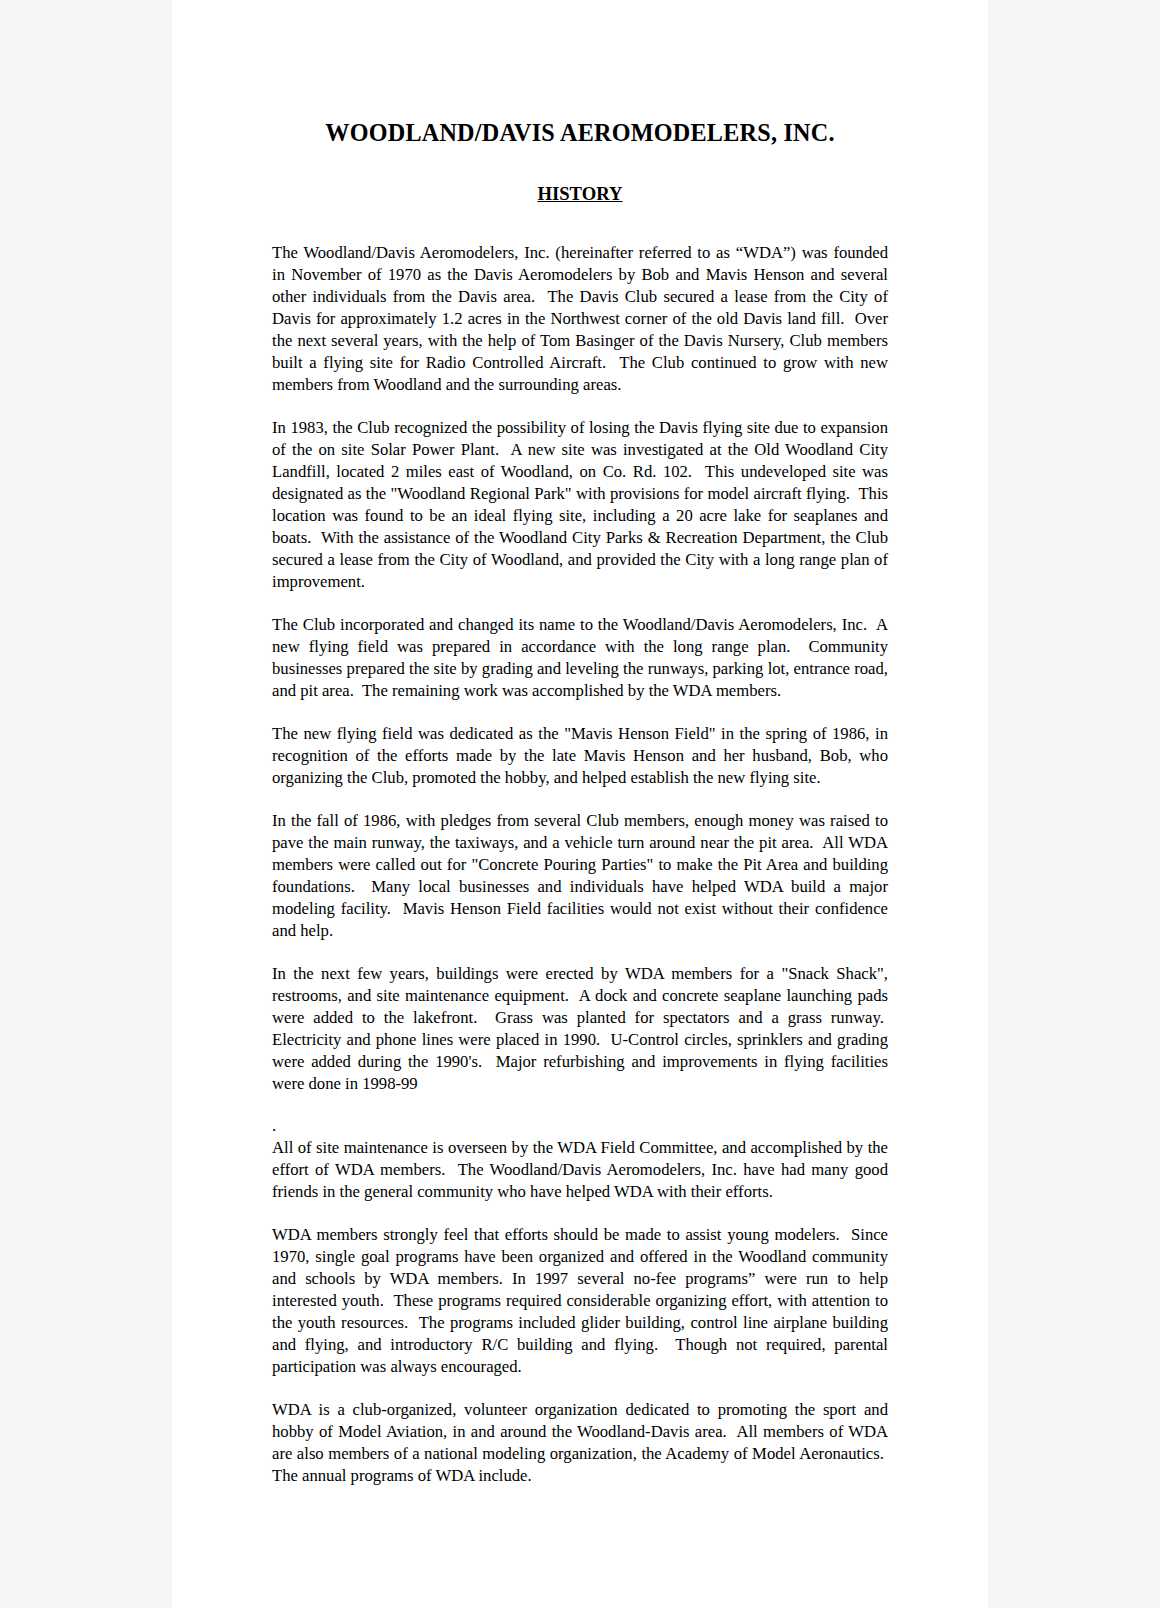WOODLAND/DAVIS AEROMODELERS, INC.
HISTORY
The Woodland/Davis Aeromodelers, Inc. (hereinafter referred to as “WDA”) was founded in November of 1970 as the Davis Aeromodelers by Bob and Mavis Henson and several other individuals from the Davis area. The Davis Club secured a lease from the City of Davis for approximately 1.2 acres in the Northwest corner of the old Davis land fill. Over the next several years, with the help of Tom Basinger of the Davis Nursery, Club members built a flying site for Radio Controlled Aircraft. The Club continued to grow with new members from Woodland and the surrounding areas.
In 1983, the Club recognized the possibility of losing the Davis flying site due to expansion of the on site Solar Power Plant. A new site was investigated at the Old Woodland City Landfill, located 2 miles east of Woodland, on Co. Rd. 102. This undeveloped site was designated as the "Woodland Regional Park" with provisions for model aircraft flying. This location was found to be an ideal flying site, including a 20 acre lake for seaplanes and boats. With the assistance of the Woodland City Parks & Recreation Department, the Club secured a lease from the City of Woodland, and provided the City with a long range plan of improvement.
The Club incorporated and changed its name to the Woodland/Davis Aeromodelers, Inc. A new flying field was prepared in accordance with the long range plan. Community businesses prepared the site by grading and leveling the runways, parking lot, entrance road, and pit area. The remaining work was accomplished by the WDA members.
The new flying field was dedicated as the "Mavis Henson Field" in the spring of 1986, in recognition of the efforts made by the late Mavis Henson and her husband, Bob, who organizing the Club, promoted the hobby, and helped establish the new flying site.
In the fall of 1986, with pledges from several Club members, enough money was raised to pave the main runway, the taxiways, and a vehicle turn around near the pit area. All WDA members were called out for "Concrete Pouring Parties" to make the Pit Area and building foundations. Many local businesses and individuals have helped WDA build a major modeling facility. Mavis Henson Field facilities would not exist without their confidence and help.
In the next few years, buildings were erected by WDA members for a "Snack Shack", restrooms, and site maintenance equipment. A dock and concrete seaplane launching pads were added to the lakefront. Grass was planted for spectators and a grass runway. Electricity and phone lines were placed in 1990. U-Control circles, sprinklers and grading were added during the 1990's. Major refurbishing and improvements in flying facilities were done in 1998-99
.
All of site maintenance is overseen by the WDA Field Committee, and accomplished by the effort of WDA members. The Woodland/Davis Aeromodelers, Inc. have had many good friends in the general community who have helped WDA with their efforts.
WDA members strongly feel that efforts should be made to assist young modelers. Since 1970, single goal programs have been organized and offered in the Woodland community and schools by WDA members. In 1997 several no-fee programs” were run to help interested youth. These programs required considerable organizing effort, with attention to the youth resources. The programs included glider building, control line airplane building and flying, and introductory R/C building and flying. Though not required, parental participation was always encouraged.
WDA is a club-organized, volunteer organization dedicated to promoting the sport and hobby of Model Aviation, in and around the Woodland-Davis area. All members of WDA are also members of a national modeling organization, the Academy of Model Aeronautics. The annual programs of WDA include.